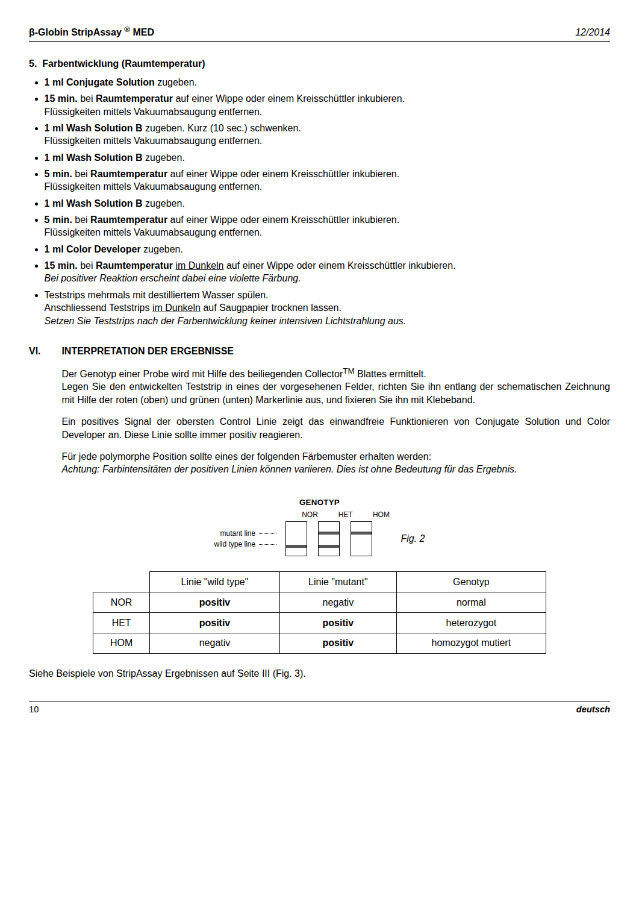β-Globin StripAssay ® MED
12/2014
5. Farbentwicklung (Raumtemperatur)
1 ml Conjugate Solution zugeben.
15 min. bei Raumtemperatur auf einer Wippe oder einem Kreisschüttler inkubieren.
Flüssigkeiten mittels Vakuumabsaugung entfernen.
1 ml Wash Solution B zugeben. Kurz (10 sec.) schwenken.
Flüssigkeiten mittels Vakuumabsaugung entfernen.
1 ml Wash Solution B zugeben.
5 min. bei Raumtemperatur auf einer Wippe oder einem Kreisschüttler inkubieren.
Flüssigkeiten mittels Vakuumabsaugung entfernen.
1 ml Wash Solution B zugeben.
5 min. bei Raumtemperatur auf einer Wippe oder einem Kreisschüttler inkubieren.
Flüssigkeiten mittels Vakuumabsaugung entfernen.
1 ml Color Developer zugeben.
15 min. bei Raumtemperatur im Dunkeln auf einer Wippe oder einem Kreisschüttler inkubieren.
Bei positiver Reaktion erscheint dabei eine violette Färbung.
Teststrips mehrmals mit destilliertem Wasser spülen.
Anschliessend Teststrips im Dunkeln auf Saugpapier trocknen lassen.
Setzen Sie Teststrips nach der Farbentwicklung keiner intensiven Lichtstrahlung aus.
VI.
INTERPRETATION DER ERGEBNISSE
Der Genotyp einer Probe wird mit Hilfe des beiliegenden CollectorTM Blattes ermittelt.
Legen Sie den entwickelten Teststrip in eines der vorgesehenen Felder, richten Sie ihn entlang der schematischen Zeichnung mit Hilfe der roten (oben) und grünen (unten) Markerlinie aus, und fixieren Sie ihn mit Klebeband.
Ein positives Signal der obersten Control Linie zeigt das einwandfreie Funktionieren von Conjugate Solution und Color Developer an. Diese Linie sollte immer positiv reagieren.
Für jede polymorphe Position sollte eines der folgenden Färbemuster erhalten werden:
Achtung: Farbintensitäten der positiven Linien können variieren. Dies ist ohne Bedeutung für das Ergebnis.
GENOTYP
NOR HET HOM
mutant line
wild type line
Fig. 2
| | Linie "wild type" | Linie "mutant" | Genotyp |
| --- | --- | --- | --- |
| NOR | positiv | negativ | normal |
| HET | positiv | positiv | heterozygot |
| HOM | negativ | positiv | homozygot mutiert |
Siehe Beispiele von StripAssay Ergebnissen auf Seite III (Fig. 3).
10
deutsch